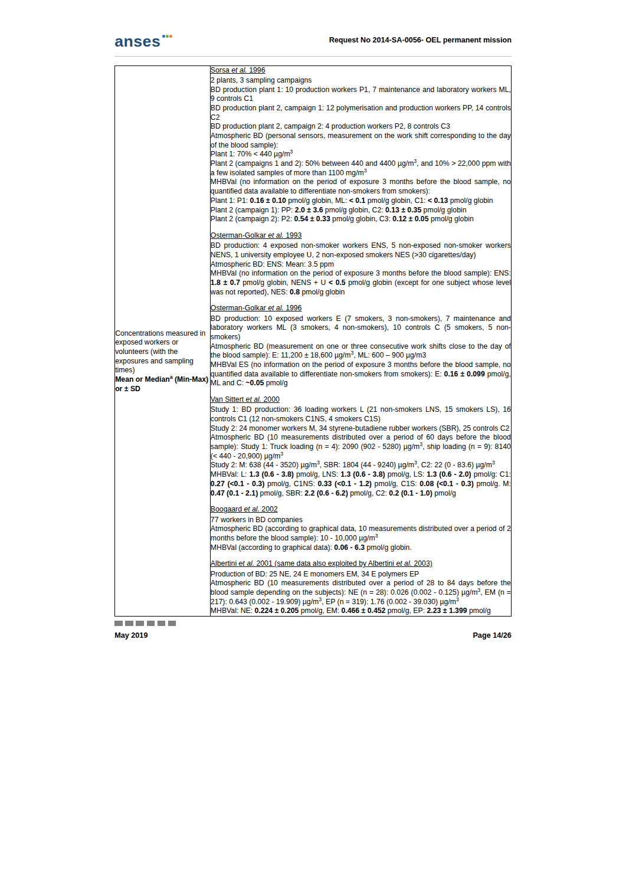anses
Request No 2014-SA-0056- OEL permanent mission
| Concentrations measured in exposed workers or volunteers (with the exposures and sampling times) Mean or Median a (Min-Max) or ± SD | Sorsa et al. 1996 2 plants, 3 sampling campaigns BD production plant 1: 10 production workers P1, 7 maintenance and laboratory workers ML, 9 controls C1 BD production plant 2, campaign 1: 12 polymerisation and production workers PP, 14 controls C2 BD production plant 2, campaign 2: 4 production workers P2, 8 controls C3 Atmospheric BD (personal sensors, measurement on the work shift corresponding to the day of the blood sample): Plant 1: 70% < 440 µg/m 3 Plant 2 (campaigns 1 and 2): 50% between 440 and 4400 µg/m 3 , and 10% > 22,000 ppm with a few isolated samples of more than 1100 mg/m 3 MHBVal (no information on the period of exposure 3 months before the blood sample, no quantified data available to differentiate non-smokers from smokers): Plant 1: P1: 0.16 ± 0.10 pmol/g globin, ML: < 0.1 pmol/g globin, C1: < 0.13 pmol/g globin Plant 2 (campaign 1): PP: 2.0 ± 3.6 pmol/g globin, C2: 0.13 ± 0.35 pmol/g globin Plant 2 (campaign 2): P2: 0.54 ± 0.33 pmol/g globin, C3: 0.12 ± 0.05 pmol/g globin Osterman-Golkar et al. 1993 BD production: 4 exposed non-smoker workers ENS, 5 non-exposed non-smoker workers NENS, 1 university employee U, 2 non-exposed smokers NES (>30 cigarettes/day) Atmospheric BD: ENS: Mean: 3.5 ppm MHBVal (no information on the period of exposure 3 months before the blood sample): ENS: 1.8 ± 0.7 pmol/g globin, NENS + U < 0.5 pmol/g globin (except for one subject whose level was not reported), NES: 0.8 pmol/g globin Osterman-Golkar et al. 1996 BD production: 10 exposed workers E (7 smokers, 3 non-smokers), 7 maintenance and laboratory workers ML (3 smokers, 4 non-smokers), 10 controls C (5 smokers, 5 non-smokers) Atmospheric BD (measurement on one or three consecutive work shifts close to the day of the blood sample): E: 11,200 ± 18,600 µg/m 3 , ML: 600 – 900 µg/m3 MHBVal ES (no information on the period of exposure 3 months before the blood sample, no quantified data available to differentiate non-smokers from smokers): E: 0.16 ± 0.099 pmol/g, ML and C: ~0.05 pmol/g Van Sittert et al. 2000 Study 1: BD production: 36 loading workers L (21 non-smokers LNS, 15 smokers LS), 16 controls C1 (12 non-smokers C1NS, 4 smokers C1S) Study 2: 24 monomer workers M, 34 styrene-butadiene rubber workers (SBR), 25 controls C2 Atmospheric BD (10 measurements distributed over a period of 60 days before the blood sample): Study 1: Truck loading (n = 4): 2090 (902 - 5280) µg/m 3 , ship loading (n = 9): 8140 (< 440 - 20,900) µg/m 3 Study 2: M: 638 (44 - 3520) µg/m 3 , SBR: 1804 (44 - 9240) µg/m 3 , C2: 22 (0 - 83.6) µg/m 3 MHBVal: L: 1.3 (0.6 - 3.8) pmol/g, LNS: 1.3 (0.6 - 3.8) pmol/g, LS: 1.3 (0.6 - 2.0) pmol/g: C1: 0.27 (<0.1 - 0.3) pmol/g, C1NS: 0.33 (<0.1 - 1.2) pmol/g, C1S: 0.08 (<0.1 - 0.3) pmol/g. M: 0.47 (0.1 - 2.1) pmol/g, SBR: 2.2 (0.6 - 6.2) pmol/g, C2: 0.2 (0.1 - 1.0) pmol/g Boogaard et al. 2002 77 workers in BD companies Atmospheric BD (according to graphical data, 10 measurements distributed over a period of 2 months before the blood sample): 10 - 10,000 µg/m 3 MHBVal (according to graphical data): 0.06 - 6.3 pmol/g globin. Albertini et al. 2001 (same data also exploited by Albertini et al. 2003) Production of BD: 25 NE, 24 E monomers EM, 34 E polymers EP Atmospheric BD (10 measurements distributed over a period of 28 to 84 days before the blood sample depending on the subjects): NE (n = 28): 0.026 (0.002 - 0.125) µg/m 3 , EM (n = 217): 0.643 (0.002 - 19.909) µg/m 3 , EP (n = 319): 1.76 (0.002 - 39.030) µg/m 3 MHBVal: NE: 0.224 ± 0.205 pmol/g, EM: 0.466 ± 0.452 pmol/g, EP: 2.23 ± 1.399 pmol/g |
May 2019 Page 14/26